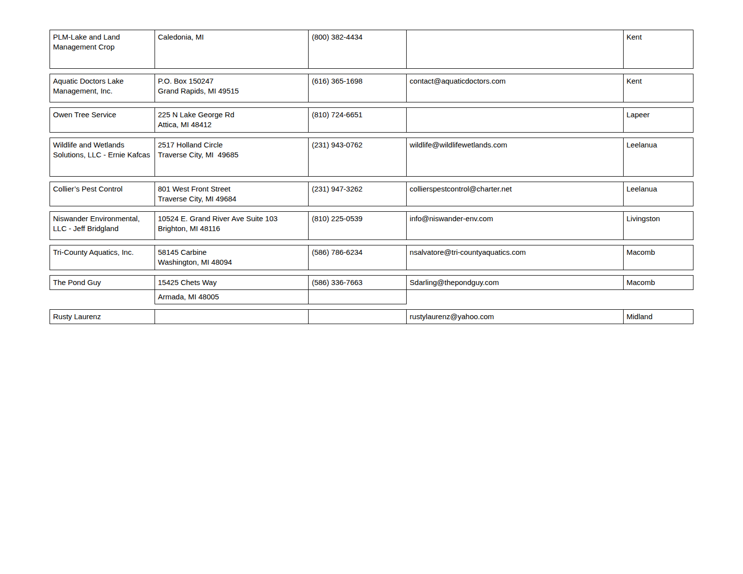| PLM-Lake and Land Management Crop | Caledonia, MI | (800) 382-4434 | | Kent |
| Aquatic Doctors Lake Management, Inc. | P.O. Box 150247 Grand Rapids, MI 49515 | (616) 365-1698 | contact@aquaticdoctors.com | Kent |
| Owen Tree Service | 225 N Lake George Rd Attica, MI 48412 | (810) 724-6651 | | Lapeer |
| Wildlife and Wetlands Solutions, LLC - Ernie Kafcas | 2517 Holland Circle Traverse City, MI 49685 | (231) 943-0762 | wildlife@wildlifewetlands.com | Leelanua |
| Collier’s Pest Control | 801 West Front Street Traverse City, MI 49684 | (231) 947-3262 | collierspestcontrol@charter.net | Leelanua |
| Niswander Environmental, LLC - Jeff Bridgland | 10524 E. Grand River Ave Suite 103 Brighton, MI 48116 | (810) 225-0539 | info@niswander-env.com | Livingston |
| Tri-County Aquatics, Inc. | 58145 Carbine Washington, MI 48094 | (586) 786-6234 | nsalvatore@tri-countyaquatics.com | Macomb |
| The Pond Guy | 15425 Chets Way | (586) 336-7663 | Sdarling@thepondguy.com | Macomb |
| | Armada, MI 48005 | | | |
| Rusty Laurenz | | | rustylaurenz@yahoo.com | Midland |